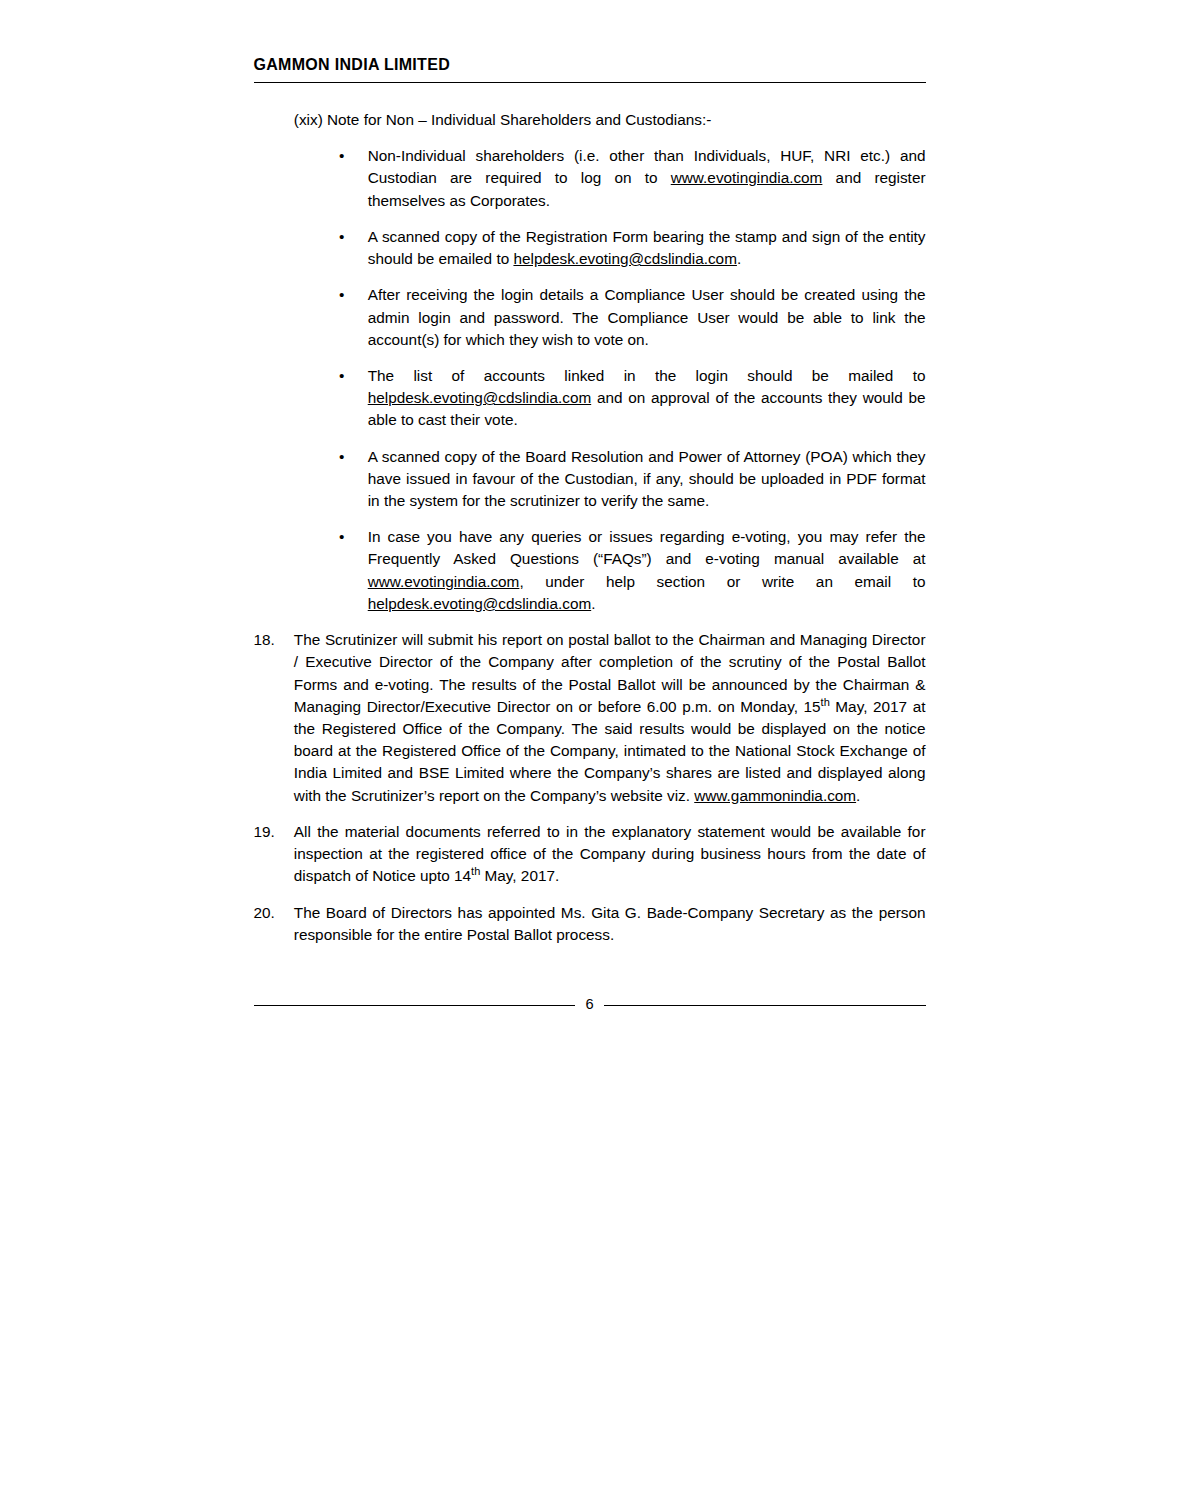GAMMON INDIA LIMITED
(xix) Note for Non – Individual Shareholders and Custodians:-
Non-Individual shareholders (i.e. other than Individuals, HUF, NRI etc.) and Custodian are required to log on to www.evotingindia.com and register themselves as Corporates.
A scanned copy of the Registration Form bearing the stamp and sign of the entity should be emailed to helpdesk.evoting@cdslindia.com.
After receiving the login details a Compliance User should be created using the admin login and password. The Compliance User would be able to link the account(s) for which they wish to vote on.
The list of accounts linked in the login should be mailed to helpdesk.evoting@cdslindia.com and on approval of the accounts they would be able to cast their vote.
A scanned copy of the Board Resolution and Power of Attorney (POA) which they have issued in favour of the Custodian, if any, should be uploaded in PDF format in the system for the scrutinizer to verify the same.
In case you have any queries or issues regarding e-voting, you may refer the Frequently Asked Questions (“FAQs”) and e-voting manual available at www.evotingindia.com, under help section or write an email to helpdesk.evoting@cdslindia.com.
The Scrutinizer will submit his report on postal ballot to the Chairman and Managing Director / Executive Director of the Company after completion of the scrutiny of the Postal Ballot Forms and e-voting. The results of the Postal Ballot will be announced by the Chairman & Managing Director/Executive Director on or before 6.00 p.m. on Monday, 15th May, 2017 at the Registered Office of the Company. The said results would be displayed on the notice board at the Registered Office of the Company, intimated to the National Stock Exchange of India Limited and BSE Limited where the Company’s shares are listed and displayed along with the Scrutinizer’s report on the Company’s website viz. www.gammonindia.com.
All the material documents referred to in the explanatory statement would be available for inspection at the registered office of the Company during business hours from the date of dispatch of Notice upto 14th May, 2017.
The Board of Directors has appointed Ms. Gita G. Bade-Company Secretary as the person responsible for the entire Postal Ballot process.
6